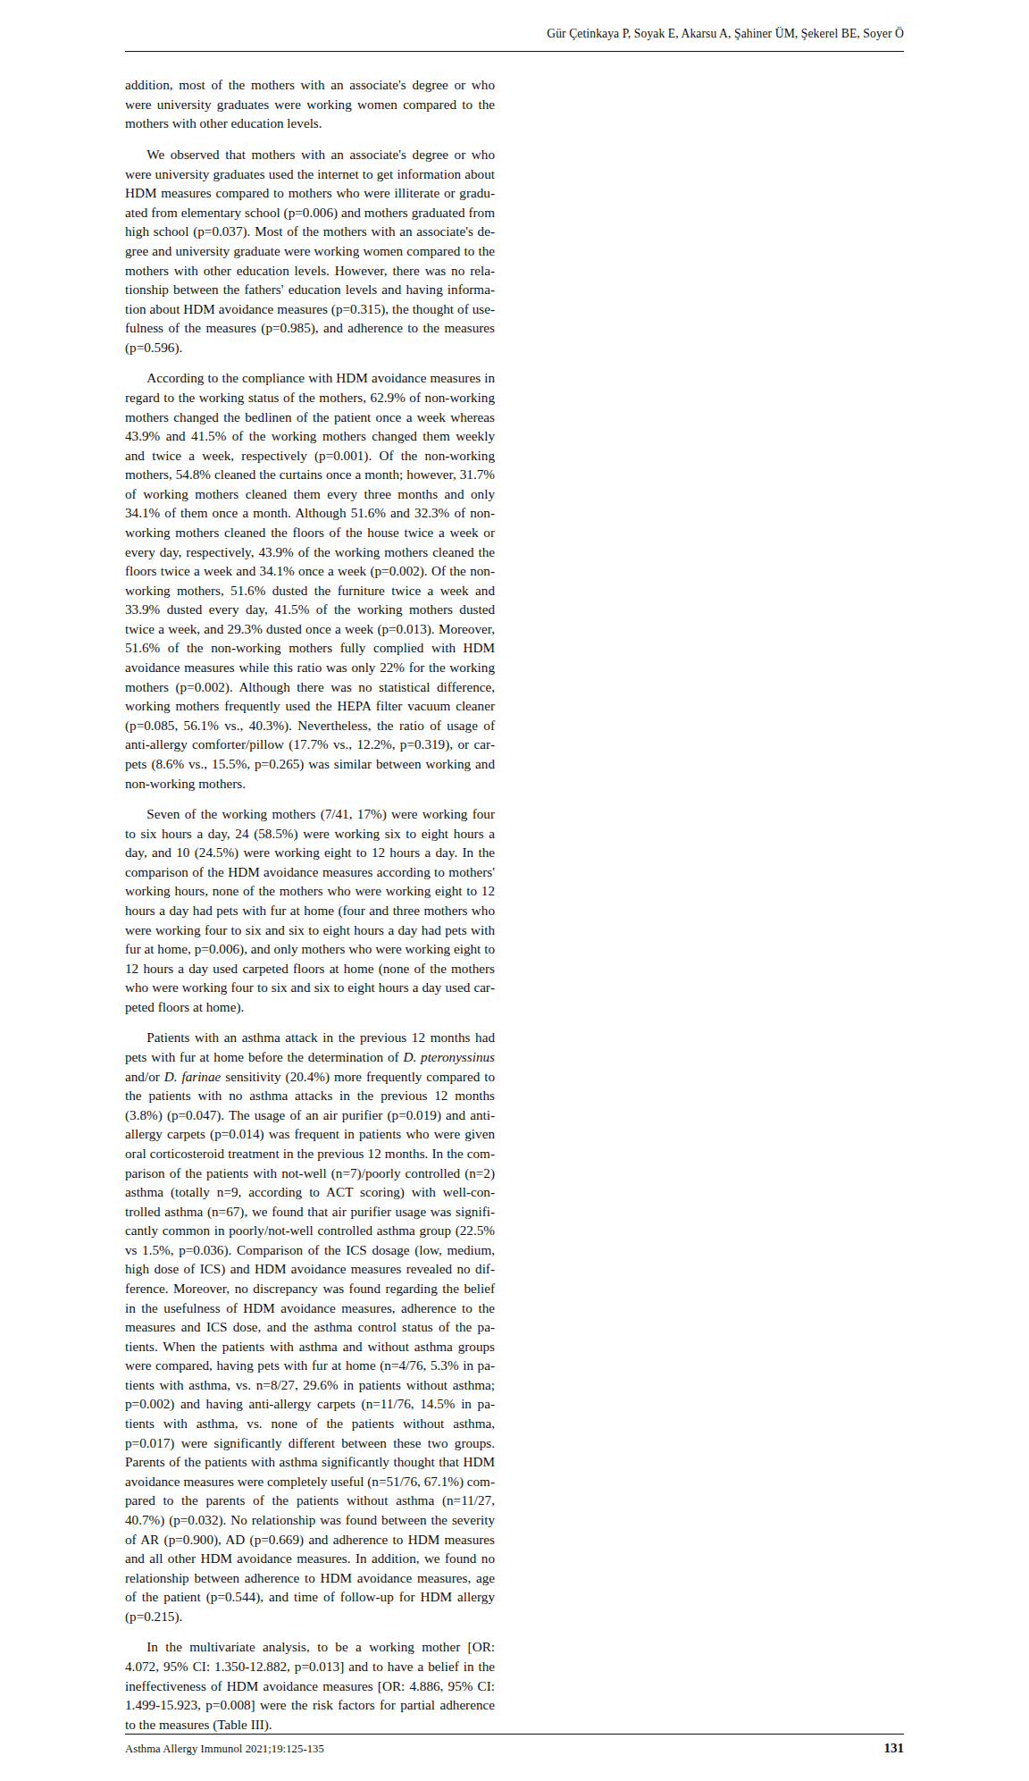Gür Çetinkaya P, Soyak E, Akarsu A, Şahiner ÜM, Şekerel BE, Soyer Ö
addition, most of the mothers with an associate's degree or who were university graduates were working women compared to the mothers with other education levels.
We observed that mothers with an associate's degree or who were university graduates used the internet to get information about HDM measures compared to mothers who were illiterate or graduated from elementary school (p=0.006) and mothers graduated from high school (p=0.037). Most of the mothers with an associate's degree and university graduate were working women compared to the mothers with other education levels. However, there was no relationship between the fathers' education levels and having information about HDM avoidance measures (p=0.315), the thought of usefulness of the measures (p=0.985), and adherence to the measures (p=0.596).
According to the compliance with HDM avoidance measures in regard to the working status of the mothers, 62.9% of non-working mothers changed the bedlinen of the patient once a week whereas 43.9% and 41.5% of the working mothers changed them weekly and twice a week, respectively (p=0.001). Of the non-working mothers, 54.8% cleaned the curtains once a month; however, 31.7% of working mothers cleaned them every three months and only 34.1% of them once a month. Although 51.6% and 32.3% of non-working mothers cleaned the floors of the house twice a week or every day, respectively, 43.9% of the working mothers cleaned the floors twice a week and 34.1% once a week (p=0.002). Of the non-working mothers, 51.6% dusted the furniture twice a week and 33.9% dusted every day, 41.5% of the working mothers dusted twice a week, and 29.3% dusted once a week (p=0.013). Moreover, 51.6% of the non-working mothers fully complied with HDM avoidance measures while this ratio was only 22% for the working mothers (p=0.002). Although there was no statistical difference, working mothers frequently used the HEPA filter vacuum cleaner (p=0.085, 56.1% vs., 40.3%). Nevertheless, the ratio of usage of anti-allergy comforter/pillow (17.7% vs., 12.2%, p=0.319), or carpets (8.6% vs., 15.5%, p=0.265) was similar between working and non-working mothers.
Seven of the working mothers (7/41, 17%) were working four to six hours a day, 24 (58.5%) were working six to eight hours a day, and 10 (24.5%) were working eight to 12 hours a day. In the comparison of the HDM avoidance measures according to mothers' working hours, none of the mothers who were working eight to 12 hours a day had pets with fur at home (four and three mothers who were working four to six and six to eight hours a day had pets with fur at home, p=0.006), and only mothers who were working eight to 12 hours a day used carpeted floors at home (none of the mothers who were working four to six and six to eight hours a day used carpeted floors at home).
Patients with an asthma attack in the previous 12 months had pets with fur at home before the determination of D. pteronyssinus and/or D. farinae sensitivity (20.4%) more frequently compared to the patients with no asthma attacks in the previous 12 months (3.8%) (p=0.047). The usage of an air purifier (p=0.019) and anti-allergy carpets (p=0.014) was frequent in patients who were given oral corticosteroid treatment in the previous 12 months. In the comparison of the patients with not-well (n=7)/poorly controlled (n=2) asthma (totally n=9, according to ACT scoring) with well-controlled asthma (n=67), we found that air purifier usage was significantly common in poorly/not-well controlled asthma group (22.5% vs 1.5%, p=0.036). Comparison of the ICS dosage (low, medium, high dose of ICS) and HDM avoidance measures revealed no difference. Moreover, no discrepancy was found regarding the belief in the usefulness of HDM avoidance measures, adherence to the measures and ICS dose, and the asthma control status of the patients. When the patients with asthma and without asthma groups were compared, having pets with fur at home (n=4/76, 5.3% in patients with asthma, vs. n=8/27, 29.6% in patients without asthma; p=0.002) and having anti-allergy carpets (n=11/76, 14.5% in patients with asthma, vs. none of the patients without asthma, p=0.017) were significantly different between these two groups. Parents of the patients with asthma significantly thought that HDM avoidance measures were completely useful (n=51/76, 67.1%) compared to the parents of the patients without asthma (n=11/27, 40.7%) (p=0.032). No relationship was found between the severity of AR (p=0.900), AD (p=0.669) and adherence to HDM measures and all other HDM avoidance measures. In addition, we found no relationship between adherence to HDM avoidance measures, age of the patient (p=0.544), and time of follow-up for HDM allergy (p=0.215).
In the multivariate analysis, to be a working mother [OR: 4.072, 95% CI: 1.350-12.882, p=0.013] and to have a belief in the ineffectiveness of HDM avoidance measures [OR: 4.886, 95% CI: 1.499-15.923, p=0.008] were the risk factors for partial adherence to the measures (Table III).
Asthma Allergy Immunol 2021;19:125-135
131